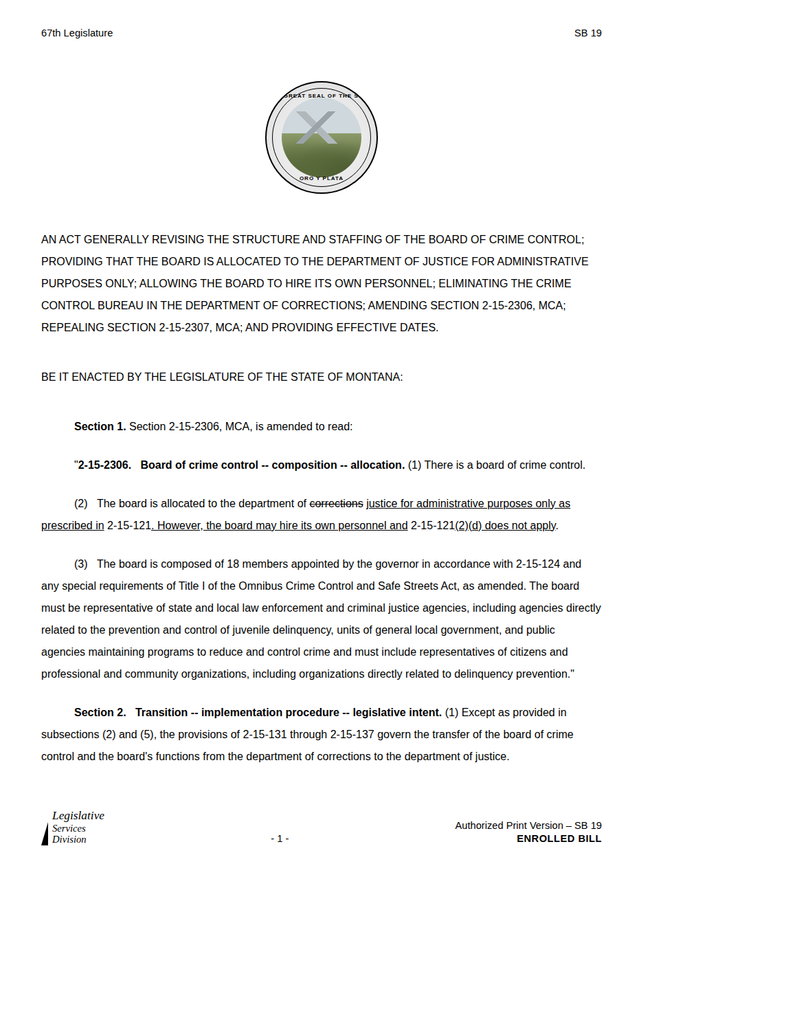67th Legislature
SB 19
THE GREAT SEAL OF THE STATE OF MONTANA
ORO Y PLATA
AN ACT GENERALLY REVISING THE STRUCTURE AND STAFFING OF THE BOARD OF CRIME CONTROL; PROVIDING THAT THE BOARD IS ALLOCATED TO THE DEPARTMENT OF JUSTICE FOR ADMINISTRATIVE PURPOSES ONLY; ALLOWING THE BOARD TO HIRE ITS OWN PERSONNEL; ELIMINATING THE CRIME CONTROL BUREAU IN THE DEPARTMENT OF CORRECTIONS; AMENDING SECTION 2-15-2306, MCA; REPEALING SECTION 2-15-2307, MCA; AND PROVIDING EFFECTIVE DATES.
BE IT ENACTED BY THE LEGISLATURE OF THE STATE OF MONTANA:
Section 1. Section 2-15-2306, MCA, is amended to read:
"2-15-2306. Board of crime control -- composition -- allocation. (1) There is a board of crime control.
(2) The board is allocated to the department of corrections justice for administrative purposes only as prescribed in 2-15-121. However, the board may hire its own personnel and 2-15-121(2)(d) does not apply.
(3) The board is composed of 18 members appointed by the governor in accordance with 2-15-124 and any special requirements of Title I of the Omnibus Crime Control and Safe Streets Act, as amended. The board must be representative of state and local law enforcement and criminal justice agencies, including agencies directly related to the prevention and control of juvenile delinquency, units of general local government, and public agencies maintaining programs to reduce and control crime and must include representatives of citizens and professional and community organizations, including organizations directly related to delinquency prevention."
Section 2. Transition -- implementation procedure -- legislative intent. (1) Except as provided in subsections (2) and (5), the provisions of 2-15-131 through 2-15-137 govern the transfer of the board of crime control and the board's functions from the department of corrections to the department of justice.
Legislative
Services
Division
- 1 -
Authorized Print Version – SB 19
ENROLLED BILL